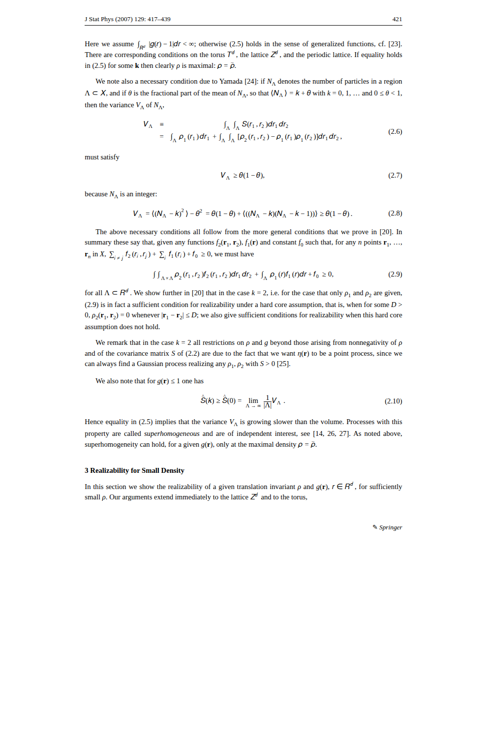J Stat Phys (2007) 129: 417–439 421
Here we assume ∫Rd|g(r)−1|dr<∞; otherwise (2.5) holds in the sense of generalized functions, cf. [23]. There are corresponding conditions on the torus Td, the lattice Zd, and the periodic lattice. If equality holds in (2.5) for some k then clearly ρ is maximal: ρ=ρ¯.
We note also a necessary condition due to Yamada [24]: if NΛ denotes the number of particles in a region Λ⊂X, and if θ is the fractional part of the mean of NΛ, so that ⟨NΛ⟩=k+θ with k = 0, 1, … and 0 ≤ θ < 1, then the variance VΛ of NΛ,
VΛ ≡ ∫Λ ∫Λ S(r1,r2) dr1 dr2 = ∫Λ ρ1(r1) dr1 + ∫Λ ∫Λ [ρ2(r1,r2) − ρ1(r1) ρ1(r2)] dr1 dr2 , (2.6)
must satisfy
VΛ ≥ θ(1−θ), (2.7)
because NΛ is an integer:
VΛ = ⟨(NΛ−k)2⟩ −θ2 = θ(1−θ) + ⟨((NΛ−k) (NΛ−k−1))⟩ ≥ θ(1−θ). (2.8)
The above necessary conditions all follow from the more general conditions that we prove in [20]. In summary these say that, given any functions f2(r1, r2), f1(r) and constant f0 such that, for any n points r1, …, rn in X, ∑i≠jf2(ri,rj)+∑if1(ri)+f0≥0, we must have
∫∫Λ×Λ ρ2(r1,r2) f2(r1,r2) dr1 dr2 + ∫Λ ρ1(r) f1(r) dr + f0 ≥0, (2.9)
for all Λ⊂Rd. We show further in [20] that in the case k = 2, i.e. for the case that only ρ1 and ρ2 are given, (2.9) is in fact a sufficient condition for realizability under a hard core assumption, that is, when for some D > 0, ρ2(r1, r2) = 0 whenever |r1 − r2| ≤ D; we also give sufficient conditions for realizability when this hard core assumption does not hold.
We remark that in the case k = 2 all restrictions on ρ and g beyond those arising from nonnegativity of ρ and of the covariance matrix S of (2.2) are due to the fact that we want η(r) to be a point process, since we can always find a Gaussian process realizing any ρ1, ρ2 with S > 0 [25].
We also note that for g(r) ≤ 1 one has
S^(k) ≥ S^(0) = limΛ→∞ 1|Λ| VΛ. (2.10)
Hence equality in (2.5) implies that the variance VΛ is growing slower than the volume. Processes with this property are called superhomogeneous and are of independent interest, see [14, 26, 27]. As noted above, superhomogeneity can hold, for a given g(r), only at the maximal density ρ=ρ¯.
3 Realizability for Small Density
In this section we show the realizability of a given translation invariant ρ and g(r), r∈Rd, for sufficiently small ρ. Our arguments extend immediately to the lattice Zd and to the torus,
✎ Springer